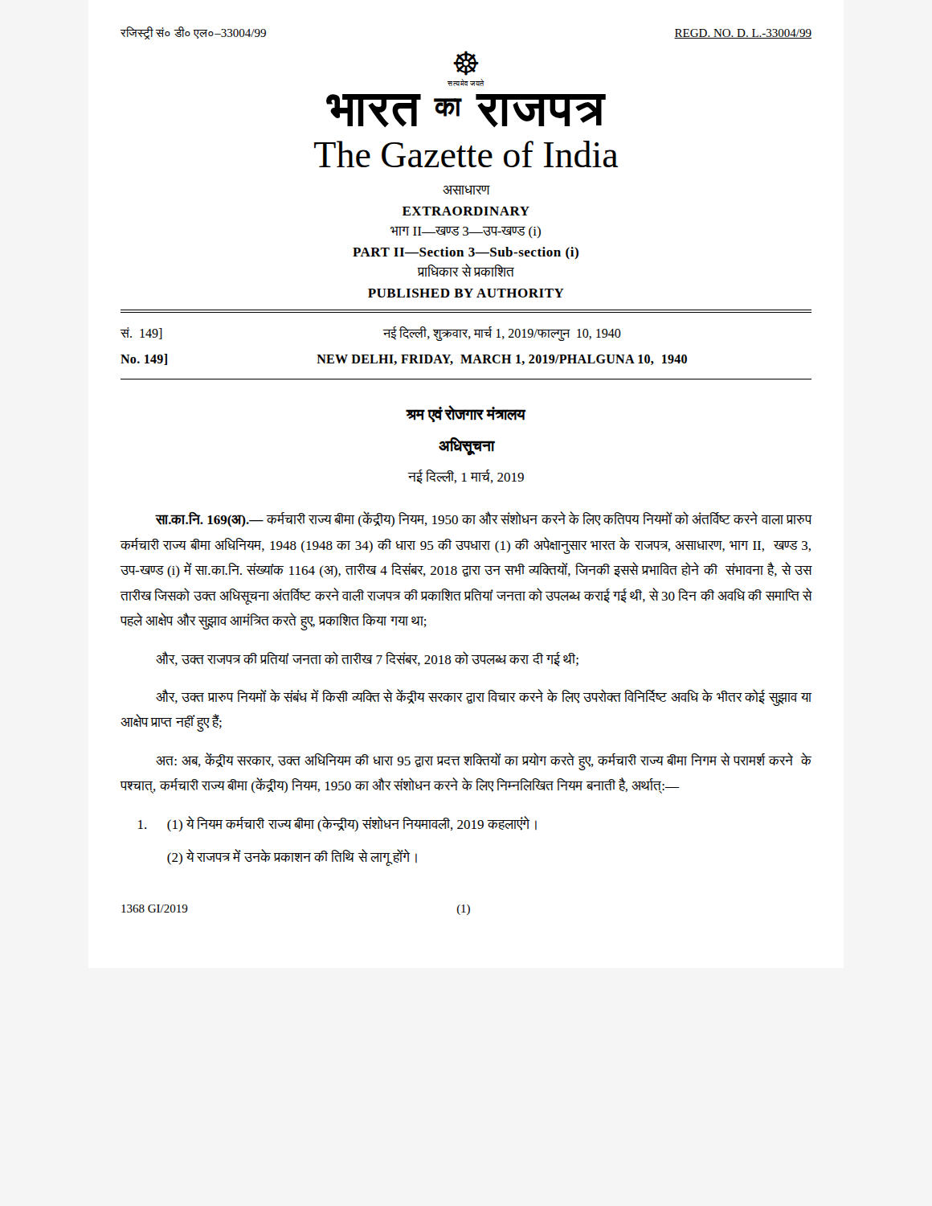रजिस्ट्री सं० डी० एल०–33004/99 REGD. NO. D. L.-33004/99
☸ सत्यमेव जयते
भारत का राजपत्र
The Gazette of India
असाधारण
EXTRAORDINARY
भाग II—खण्ड 3—उप-खण्ड (i)
PART II—Section 3—Sub-section (i)
प्राधिकार से प्रकाशित
PUBLISHED BY AUTHORITY
| सं. 149] | नई दिल्ली, शुक्रवार, मार्च 1, 2019/फाल्गुन 10, 1940 |
| No. 149] | NEW DELHI, FRIDAY, MARCH 1, 2019/PHALGUNA 10, 1940 |
श्रम एवं रोजगार मंत्रालय
अधिसूचना
नई दिल्ली, 1 मार्च, 2019
सा.का.नि. 169(अ).— कर्मचारी राज्य बीमा (केंद्रीय) नियम, 1950 का और संशोधन करने के लिए कतिपय नियमों को अंतर्विष्ट करने वाला प्रारुप कर्मचारी राज्य बीमा अधिनियम, 1948 (1948 का 34) की धारा 95 की उपधारा (1) की अपेक्षानुसार भारत के राजपत्र, असाधारण, भाग II, खण्ड 3, उप-खण्ड (i) में सा.का.नि. संख्यांक 1164 (अ), तारीख 4 दिसंबर, 2018 द्वारा उन सभी व्यक्तियों, जिनकी इससे प्रभावित होने की संभावना है, से उस तारीख जिसको उक्त अधिसूचना अंतर्विष्ट करने वाली राजपत्र की प्रकाशित प्रतियां जनता को उपलब्ध कराई गई थी, से 30 दिन की अवधि की समाप्ति से पहले आक्षेप और सुझाव आमंत्रित करते हुए, प्रकाशित किया गया था;
और, उक्त राजपत्र की प्रतियां जनता को तारीख 7 दिसंबर, 2018 को उपलब्ध करा दी गई थी;
और, उक्त प्रारुप नियमों के संबंध में किसी व्यक्ति से केंद्रीय सरकार द्वारा विचार करने के लिए उपरोक्त विनिर्दिष्ट अवधि के भीतर कोई सुझाव या आक्षेप प्राप्त नहीं हुए हैं;
अत: अब, केंद्रीय सरकार, उक्त अधिनियम की धारा 95 द्वारा प्रदत्त शक्तियों का प्रयोग करते हुए, कर्मचारी राज्य बीमा निगम से परामर्श करने के पश्चात्, कर्मचारी राज्य बीमा (केंद्रीय) नियम, 1950 का और संशोधन करने के लिए निम्नलिखित नियम बनाती है, अर्थात्:—
(1) ये नियम कर्मचारी राज्य बीमा (केन्द्रीय) संशोधन नियमावली, 2019 कहलाएंगे। (2) ये राजपत्र में उनके प्रकाशन की तिथि से लागू होंगे।
1368 GI/2019 (1)